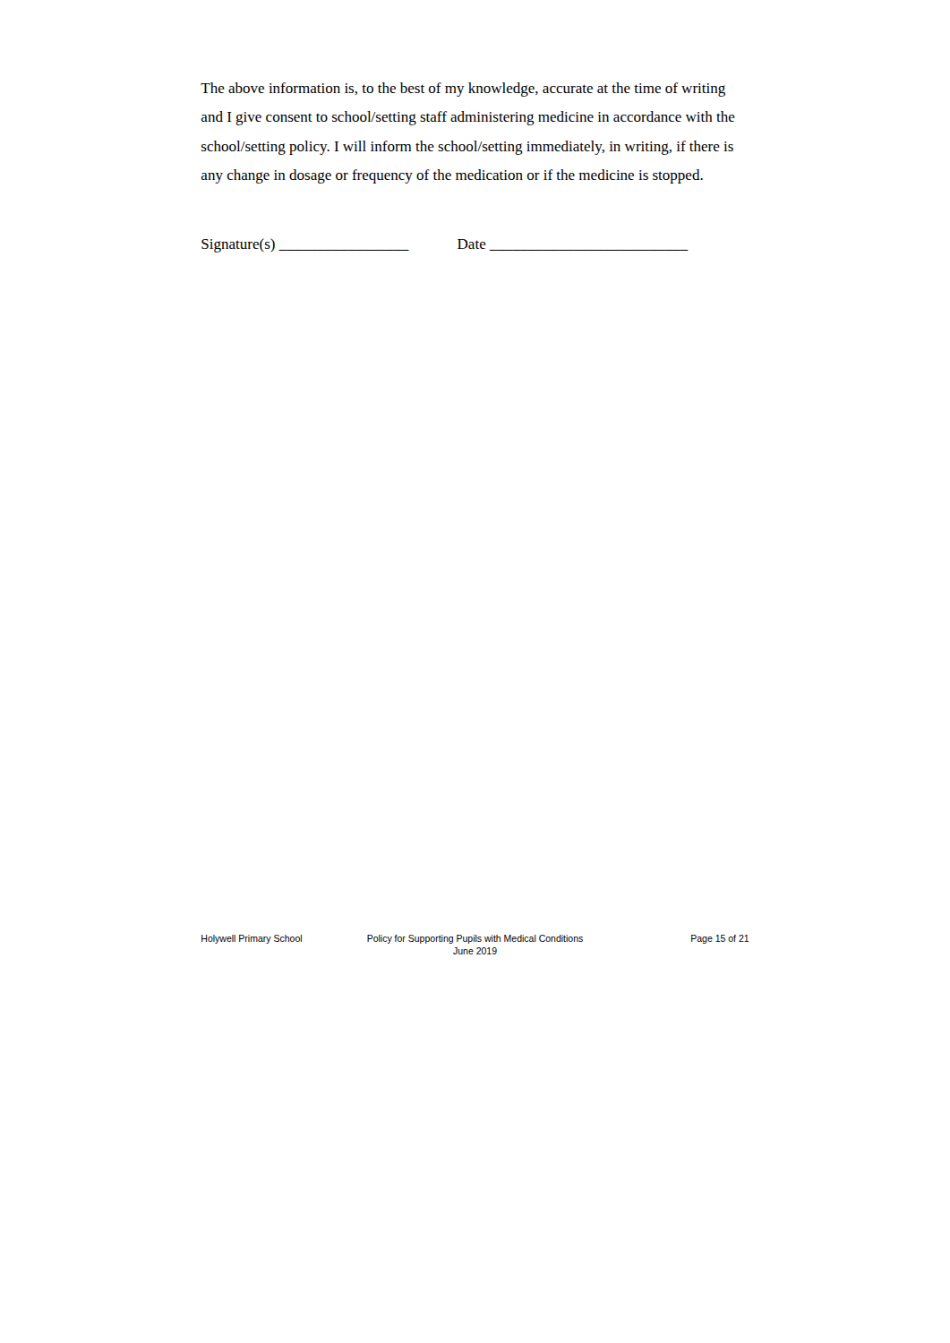The above information is, to the best of my knowledge, accurate at the time of writing and I give consent to school/setting staff administering medicine in accordance with the school/setting policy. I will inform the school/setting immediately, in writing, if there is any change in dosage or frequency of the medication or if the medicine is stopped.
Signature(s) _________________ Date __________________________
Holywell Primary School
Policy for Supporting Pupils with Medical Conditions
June 2019
Page 15 of 21